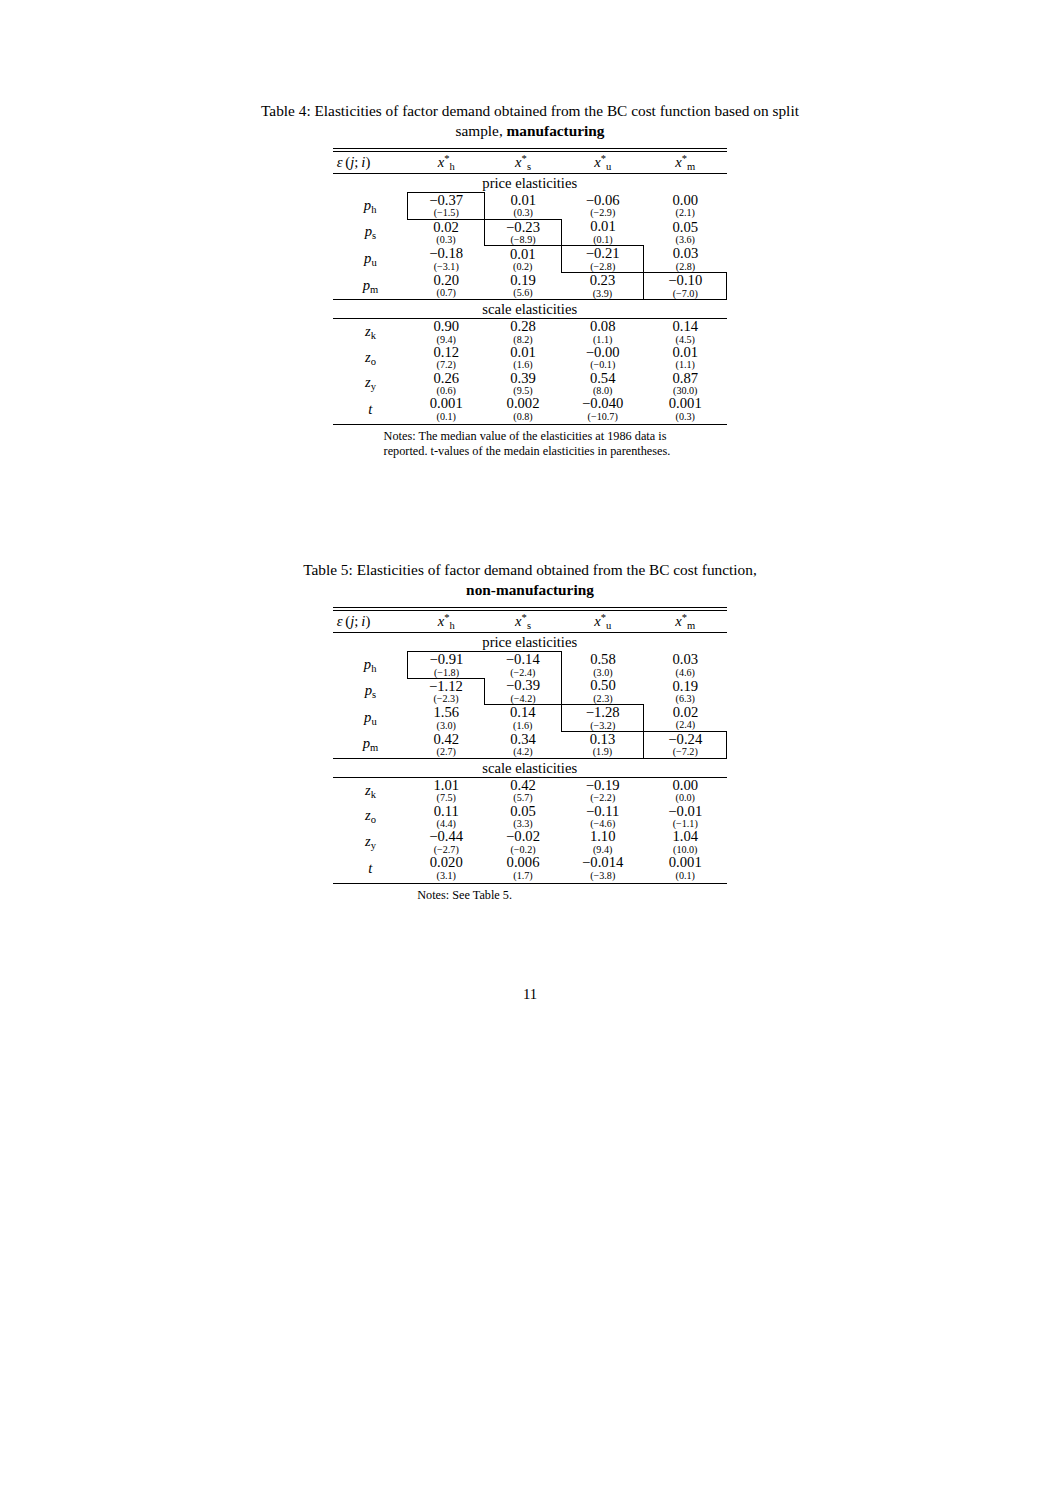Table 4: Elasticities of factor demand obtained from the BC cost function based on split sample, manufacturing
| ε ( j ; i ) | x * h | x * s | x * u | x * m |
| price elasticities |
| p h | −0.37 (−1.5) | 0.01 (0.3) | −0.06 (−2.9) | 0.00 (2.1) |
| p s | 0.02 (0.3) | −0.23 (−8.9) | 0.01 (0.1) | 0.05 (3.6) |
| p u | −0.18 (−3.1) | 0.01 (0.2) | −0.21 (−2.8) | 0.03 (2.8) |
| p m | 0.20 (0.7) | 0.19 (5.6) | 0.23 (3.9) | −0.10 (−7.0) |
| scale elasticities |
| z k | 0.90 (9.4) | 0.28 (8.2) | 0.08 (1.1) | 0.14 (4.5) |
| z o | 0.12 (7.2) | 0.01 (1.6) | −0.00 (−0.1) | 0.01 (1.1) |
| z y | 0.26 (0.6) | 0.39 (9.5) | 0.54 (8.0) | 0.87 (30.0) |
| t | 0.001 (0.1) | 0.002 (0.8) | −0.040 (−10.7) | 0.001 (0.3) |
Notes: The median value of the elasticities at 1986 data is reported. t-values of the medain elasticities in parentheses.
Table 5: Elasticities of factor demand obtained from the BC cost function,
non-manufacturing
| ε ( j ; i ) | x * h | x * s | x * u | x * m |
| price elasticities |
| p h | −0.91 (−1.8) | −0.14 (−2.4) | 0.58 (3.0) | 0.03 (4.6) |
| p s | −1.12 (−2.3) | −0.39 (−4.2) | 0.50 (2.3) | 0.19 (6.3) |
| p u | 1.56 (3.0) | 0.14 (1.6) | −1.28 (−3.2) | 0.02 (2.4) |
| p m | 0.42 (2.7) | 0.34 (4.2) | 0.13 (1.9) | −0.24 (−7.2) |
| scale elasticities |
| z k | 1.01 (7.5) | 0.42 (5.7) | −0.19 (−2.2) | 0.00 (0.0) |
| z o | 0.11 (4.4) | 0.05 (3.3) | −0.11 (−4.6) | −0.01 (−1.1) |
| z y | −0.44 (−2.7) | −0.02 (−0.2) | 1.10 (9.4) | 1.04 (10.0) |
| t | 0.020 (3.1) | 0.006 (1.7) | −0.014 (−3.8) | 0.001 (0.1) |
Notes: See Table 5.
11